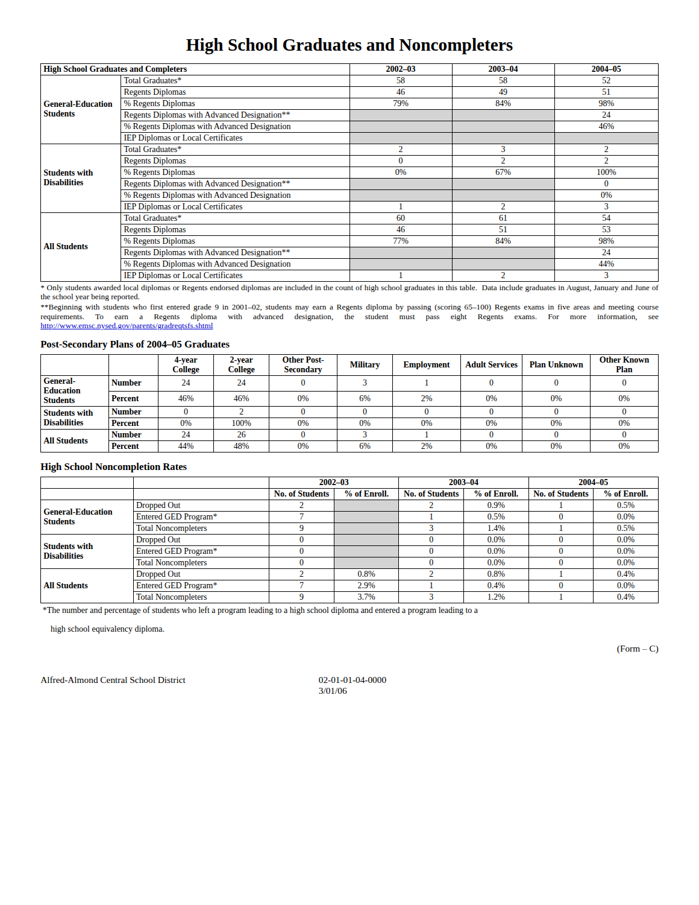High School Graduates and Noncompleters
| High School Graduates and Completers | 2002–03 | 2003–04 | 2004–05 |
| --- | --- | --- | --- |
| General-Education Students | Total Graduates* | 58 | 58 | 52 |
| Regents Diplomas | 46 | 49 | 51 |
| % Regents Diplomas | 79% | 84% | 98% |
| Regents Diplomas with Advanced Designation** | | | 24 |
| % Regents Diplomas with Advanced Designation | | | 46% |
| IEP Diplomas or Local Certificates | | | |
| Students with Disabilities | Total Graduates* | 2 | 3 | 2 |
| Regents Diplomas | 0 | 2 | 2 |
| % Regents Diplomas | 0% | 67% | 100% |
| Regents Diplomas with Advanced Designation** | | | 0 |
| % Regents Diplomas with Advanced Designation | | | 0% |
| IEP Diplomas or Local Certificates | 1 | 2 | 3 |
| All Students | Total Graduates* | 60 | 61 | 54 |
| Regents Diplomas | 46 | 51 | 53 |
| % Regents Diplomas | 77% | 84% | 98% |
| Regents Diplomas with Advanced Designation** | | | 24 |
| % Regents Diplomas with Advanced Designation | | | 44% |
| IEP Diplomas or Local Certificates | 1 | 2 | 3 |
* Only students awarded local diplomas or Regents endorsed diplomas are included in the count of high school graduates in this table. Data include graduates in August, January and June of the school year being reported.
**Beginning with students who first entered grade 9 in 2001–02, students may earn a Regents diploma by passing (scoring 65–100) Regents exams in five areas and meeting course requirements. To earn a Regents diploma with advanced designation, the student must pass eight Regents exams. For more information, see http://www.emsc.nysed.gov/parents/gradreqtsfs.shtml
Post-Secondary Plans of 2004–05 Graduates
| | | 4-year College | 2-year College | Other Post-Secondary | Military | Employment | Adult Services | Plan Unknown | Other Known Plan |
| --- | --- | --- | --- | --- | --- | --- | --- | --- | --- |
| General-Education Students | Number | 24 | 24 | 0 | 3 | 1 | 0 | 0 | 0 |
| Percent | 46% | 46% | 0% | 6% | 2% | 0% | 0% | 0% |
| Students with Disabilities | Number | 0 | 2 | 0 | 0 | 0 | 0 | 0 | 0 |
| Percent | 0% | 100% | 0% | 0% | 0% | 0% | 0% | 0% |
| All Students | Number | 24 | 26 | 0 | 3 | 1 | 0 | 0 | 0 |
| Percent | 44% | 48% | 0% | 6% | 2% | 0% | 0% | 0% |
High School Noncompletion Rates
| | | 2002–03 | 2003–04 | 2004–05 |
| --- | --- | --- | --- | --- |
| | | No. of Students | % of Enroll. | No. of Students | % of Enroll. | No. of Students | % of Enroll. |
| General-Education Students | Dropped Out | 2 | | 2 | 0.9% | 1 | 0.5% |
| Entered GED Program* | 7 | | 1 | 0.5% | 0 | 0.0% |
| Total Noncompleters | 9 | | 3 | 1.4% | 1 | 0.5% |
| Students with Disabilities | Dropped Out | 0 | | 0 | 0.0% | 0 | 0.0% |
| Entered GED Program* | 0 | | 0 | 0.0% | 0 | 0.0% |
| Total Noncompleters | 0 | | 0 | 0.0% | 0 | 0.0% |
| All Students | Dropped Out | 2 | 0.8% | 2 | 0.8% | 1 | 0.4% |
| Entered GED Program* | 7 | 2.9% | 1 | 0.4% | 0 | 0.0% |
| Total Noncompleters | 9 | 3.7% | 3 | 1.2% | 1 | 0.4% |
*The number and percentage of students who left a program leading to a high school diploma and entered a program leading to a
high school equivalency diploma.
(Form – C)
Alfred-Almond Central School District
02-01-01-04-0000
3/01/06